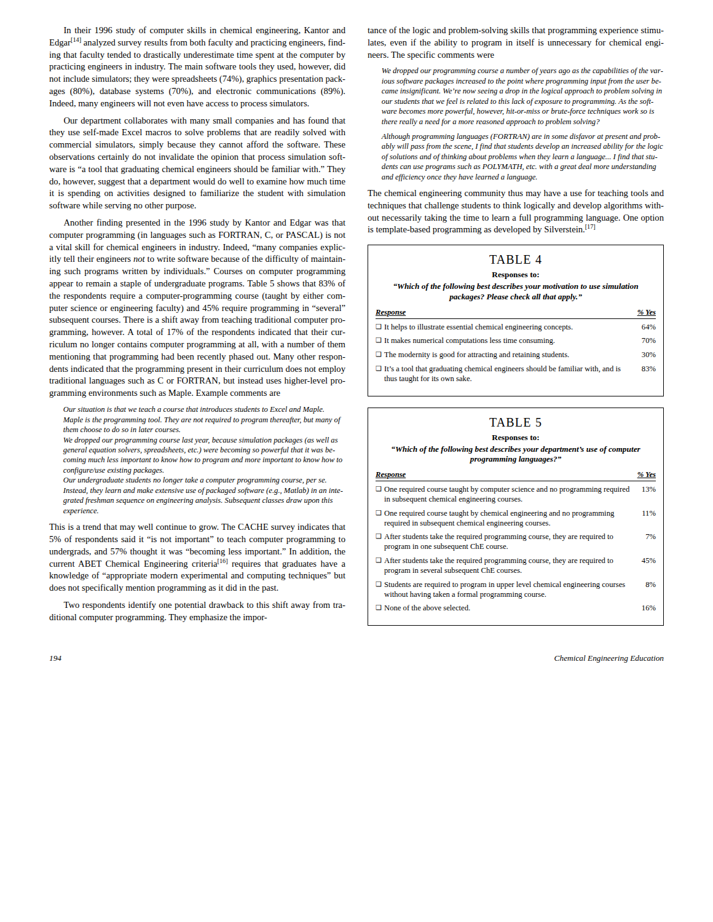In their 1996 study of computer skills in chemical engineering, Kantor and Edgar[14] analyzed survey results from both faculty and practicing engineers, finding that faculty tended to drastically underestimate time spent at the computer by practicing engineers in industry. The main software tools they used, however, did not include simulators; they were spreadsheets (74%), graphics presentation packages (80%), database systems (70%), and electronic communications (89%). Indeed, many engineers will not even have access to process simulators.
Our department collaborates with many small companies and has found that they use self-made Excel macros to solve problems that are readily solved with commercial simulators, simply because they cannot afford the software. These observations certainly do not invalidate the opinion that process simulation software is “a tool that graduating chemical engineers should be familiar with.” They do, however, suggest that a department would do well to examine how much time it is spending on activities designed to familiarize the student with simulation software while serving no other purpose.
Another finding presented in the 1996 study by Kantor and Edgar was that computer programming (in languages such as FORTRAN, C, or PASCAL) is not a vital skill for chemical engineers in industry. Indeed, “many companies explicitly tell their engineers not to write software because of the difficulty of maintaining such programs written by individuals.” Courses on computer programming appear to remain a staple of undergraduate programs. Table 5 shows that 83% of the respondents require a computer-programming course (taught by either computer science or engineering faculty) and 45% require programming in “several” subsequent courses. There is a shift away from teaching traditional computer programming, however. A total of 17% of the respondents indicated that their curriculum no longer contains computer programming at all, with a number of them mentioning that programming had been recently phased out. Many other respondents indicated that the programming present in their curriculum does not employ traditional languages such as C or FORTRAN, but instead uses higher-level programming environments such as Maple. Example comments are
Our situation is that we teach a course that introduces students to Excel and Maple. Maple is the programming tool. They are not required to program thereafter, but many of them choose to do so in later courses.
We dropped our programming course last year, because simulation packages (as well as general equation solvers, spreadsheets, etc.) were becoming so powerful that it was becoming much less important to know how to program and more important to know how to configure/use existing packages.
Our undergraduate students no longer take a computer programming course, per se. Instead, they learn and make extensive use of packaged software (e.g., Matlab) in an integrated freshman sequence on engineering analysis. Subsequent classes draw upon this experience.
This is a trend that may well continue to grow. The CACHE survey indicates that 5% of respondents said it “is not important” to teach computer programming to undergrads, and 57% thought it was “becoming less important.” In addition, the current ABET Chemical Engineering criteria[16] requires that graduates have a knowledge of “appropriate modern experimental and computing techniques” but does not specifically mention programming as it did in the past.
Two respondents identify one potential drawback to this shift away from traditional computer programming. They emphasize the impor-
tance of the logic and problem-solving skills that programming experience stimulates, even if the ability to program in itself is unnecessary for chemical engineers. The specific comments were
We dropped our programming course a number of years ago as the capabilities of the various software packages increased to the point where programming input from the user became insignificant. We’re now seeing a drop in the logical approach to problem solving in our students that we feel is related to this lack of exposure to programming. As the software becomes more powerful, however, hit-or-miss or brute-force techniques work so is there really a need for a more reasoned approach to problem solving?
Although programming languages (FORTRAN) are in some disfavor at present and probably will pass from the scene, I find that students develop an increased ability for the logic of solutions and of thinking about problems when they learn a language... I find that students can use programs such as POLYMATH, etc. with a great deal more understanding and efficiency once they have learned a language.
The chemical engineering community thus may have a use for teaching tools and techniques that challenge students to think logically and develop algorithms without necessarily taking the time to learn a full programming language. One option is template-based programming as developed by Silverstein.[17]
TABLE 4
Responses to:
“Which of the following best describes your motivation to use simulation packages? Please check all that apply.”
Response % Yes
❑ It helps to illustrate essential chemical engineering concepts. 64%
❑ It makes numerical computations less time consuming. 70%
❑ The modernity is good for attracting and retaining students. 30%
❑ It’s a tool that graduating chemical engineers should be familiar with, and is thus taught for its own sake. 83%
TABLE 5
Responses to:
“Which of the following best describes your department’s use of computer programming languages?”
Response % Yes
❑ One required course taught by computer science and no programming required in subsequent chemical engineering courses. 13%
❑ One required course taught by chemical engineering and no programming required in subsequent chemical engineering courses. 11%
❑ After students take the required programming course, they are required to program in one subsequent ChE course. 7%
❑ After students take the required programming course, they are required to program in several subsequent ChE courses. 45%
❑ Students are required to program in upper level chemical engineering courses without having taken a formal programming course. 8%
❑ None of the above selected. 16%
194 Chemical Engineering Education